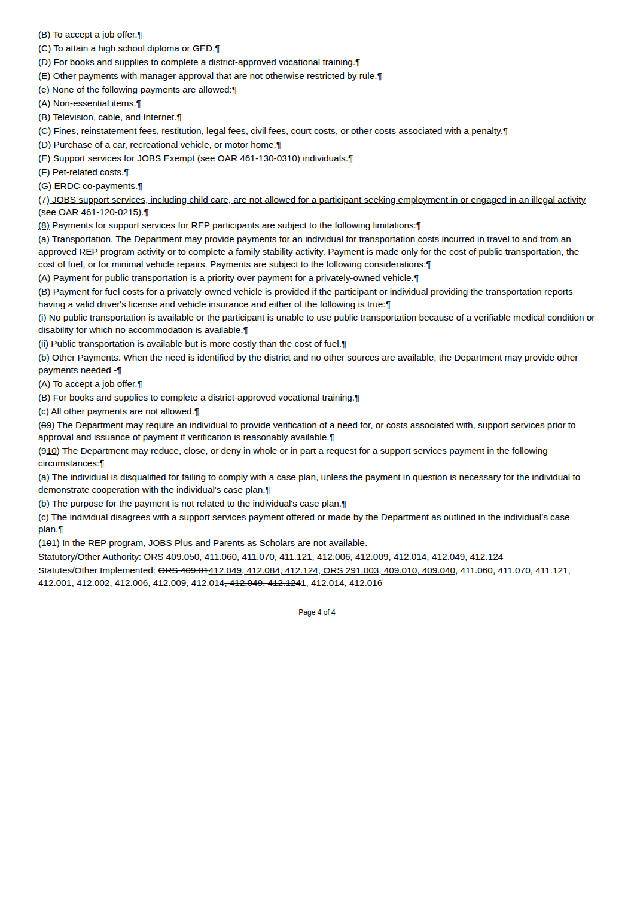(B) To accept a job offer.¶
(C) To attain a high school diploma or GED.¶
(D) For books and supplies to complete a district-approved vocational training.¶
(E) Other payments with manager approval that are not otherwise restricted by rule.¶
(e) None of the following payments are allowed:¶
(A) Non-essential items.¶
(B) Television, cable, and Internet.¶
(C) Fines, reinstatement fees, restitution, legal fees, civil fees, court costs, or other costs associated with a penalty.¶
(D) Purchase of a car, recreational vehicle, or motor home.¶
(E) Support services for JOBS Exempt (see OAR 461-130-0310) individuals.¶
(F) Pet-related costs.¶
(G) ERDC co-payments.¶
(7) JOBS support services, including child care, are not allowed for a participant seeking employment in or engaged in an illegal activity (see OAR 461-120-0215).¶
(8) Payments for support services for REP participants are subject to the following limitations:¶
(a) Transportation. The Department may provide payments for an individual for transportation costs incurred in travel to and from an approved REP program activity or to complete a family stability activity. Payment is made only for the cost of public transportation, the cost of fuel, or for minimal vehicle repairs. Payments are subject to the following considerations:¶
(A) Payment for public transportation is a priority over payment for a privately-owned vehicle.¶
(B) Payment for fuel costs for a privately-owned vehicle is provided if the participant or individual providing the transportation reports having a valid driver's license and vehicle insurance and either of the following is true:¶
(i) No public transportation is available or the participant is unable to use public transportation because of a verifiable medical condition or disability for which no accommodation is available.¶
(ii) Public transportation is available but is more costly than the cost of fuel.¶
(b) Other Payments. When the need is identified by the district and no other sources are available, the Department may provide other payments needed -¶
(A) To accept a job offer.¶
(B) For books and supplies to complete a district-approved vocational training.¶
(c) All other payments are not allowed.¶
(89) The Department may require an individual to provide verification of a need for, or costs associated with, support services prior to approval and issuance of payment if verification is reasonably available.¶
(910) The Department may reduce, close, or deny in whole or in part a request for a support services payment in the following circumstances:¶
(a) The individual is disqualified for failing to comply with a case plan, unless the payment in question is necessary for the individual to demonstrate cooperation with the individual's case plan.¶
(b) The purpose for the payment is not related to the individual's case plan.¶
(c) The individual disagrees with a support services payment offered or made by the Department as outlined in the individual's case plan.¶
(101) In the REP program, JOBS Plus and Parents as Scholars are not available.
Statutory/Other Authority: ORS 409.050, 411.060, 411.070, 411.121, 412.006, 412.009, 412.014, 412.049, 412.124
Statutes/Other Implemented: ORS 409.01412.049, 412.084, 412.124, ORS 291.003, 409.010, 409.040, 411.060, 411.070, 411.121, 412.001, 412.002, 412.006, 412.009, 412.014, 412.049, 412.1241, 412.014, 412.016
Page 4 of 4